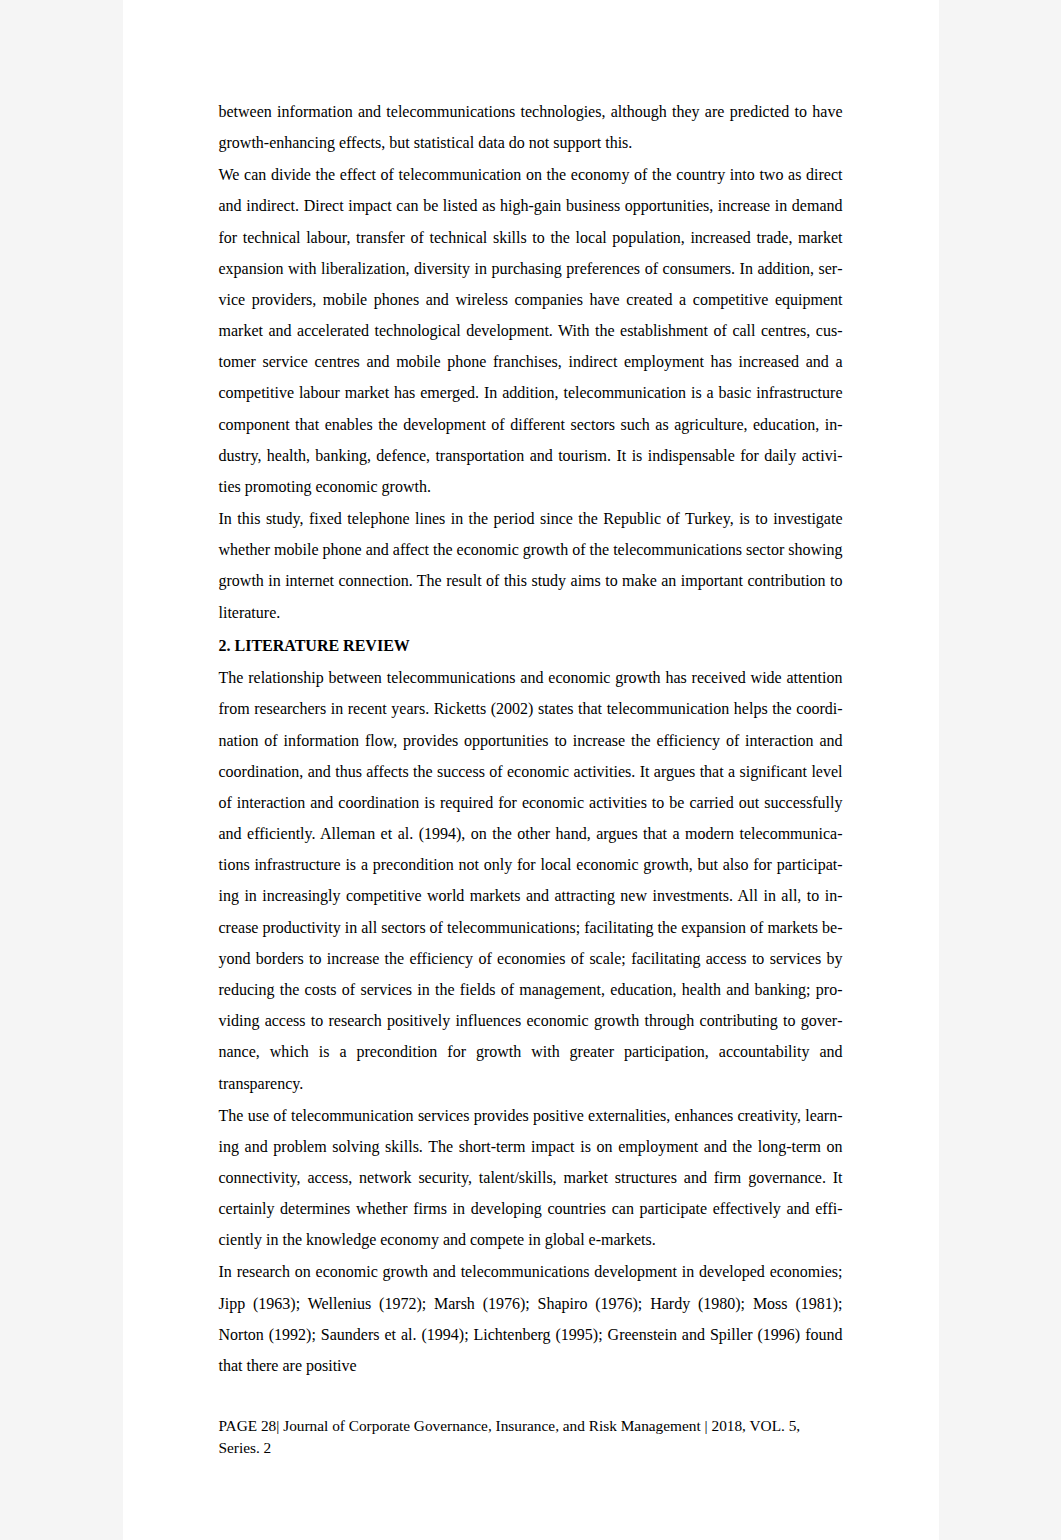between information and telecommunications technologies, although they are predicted to have growth-enhancing effects, but statistical data do not support this.
We can divide the effect of telecommunication on the economy of the country into two as direct and indirect. Direct impact can be listed as high-gain business opportunities, increase in demand for technical labour, transfer of technical skills to the local population, increased trade, market expansion with liberalization, diversity in purchasing preferences of consumers. In addition, service providers, mobile phones and wireless companies have created a competitive equipment market and accelerated technological development. With the establishment of call centres, customer service centres and mobile phone franchises, indirect employment has increased and a competitive labour market has emerged. In addition, telecommunication is a basic infrastructure component that enables the development of different sectors such as agriculture, education, industry, health, banking, defence, transportation and tourism. It is indispensable for daily activities promoting economic growth.
In this study, fixed telephone lines in the period since the Republic of Turkey, is to investigate whether mobile phone and affect the economic growth of the telecommunications sector showing growth in internet connection. The result of this study aims to make an important contribution to literature.
2. LITERATURE REVIEW
The relationship between telecommunications and economic growth has received wide attention from researchers in recent years. Ricketts (2002) states that telecommunication helps the coordination of information flow, provides opportunities to increase the efficiency of interaction and coordination, and thus affects the success of economic activities. It argues that a significant level of interaction and coordination is required for economic activities to be carried out successfully and efficiently. Alleman et al. (1994), on the other hand, argues that a modern telecommunications infrastructure is a precondition not only for local economic growth, but also for participating in increasingly competitive world markets and attracting new investments. All in all, to increase productivity in all sectors of telecommunications; facilitating the expansion of markets beyond borders to increase the efficiency of economies of scale; facilitating access to services by reducing the costs of services in the fields of management, education, health and banking; providing access to research positively influences economic growth through contributing to governance, which is a precondition for growth with greater participation, accountability and transparency.
The use of telecommunication services provides positive externalities, enhances creativity, learning and problem solving skills. The short-term impact is on employment and the long-term on connectivity, access, network security, talent/skills, market structures and firm governance. It certainly determines whether firms in developing countries can participate effectively and efficiently in the knowledge economy and compete in global e-markets.
In research on economic growth and telecommunications development in developed economies; Jipp (1963); Wellenius (1972); Marsh (1976); Shapiro (1976); Hardy (1980); Moss (1981); Norton (1992); Saunders et al. (1994); Lichtenberg (1995); Greenstein and Spiller (1996) found that there are positive
PAGE 28| Journal of Corporate Governance, Insurance, and Risk Management | 2018, VOL. 5, Series. 2